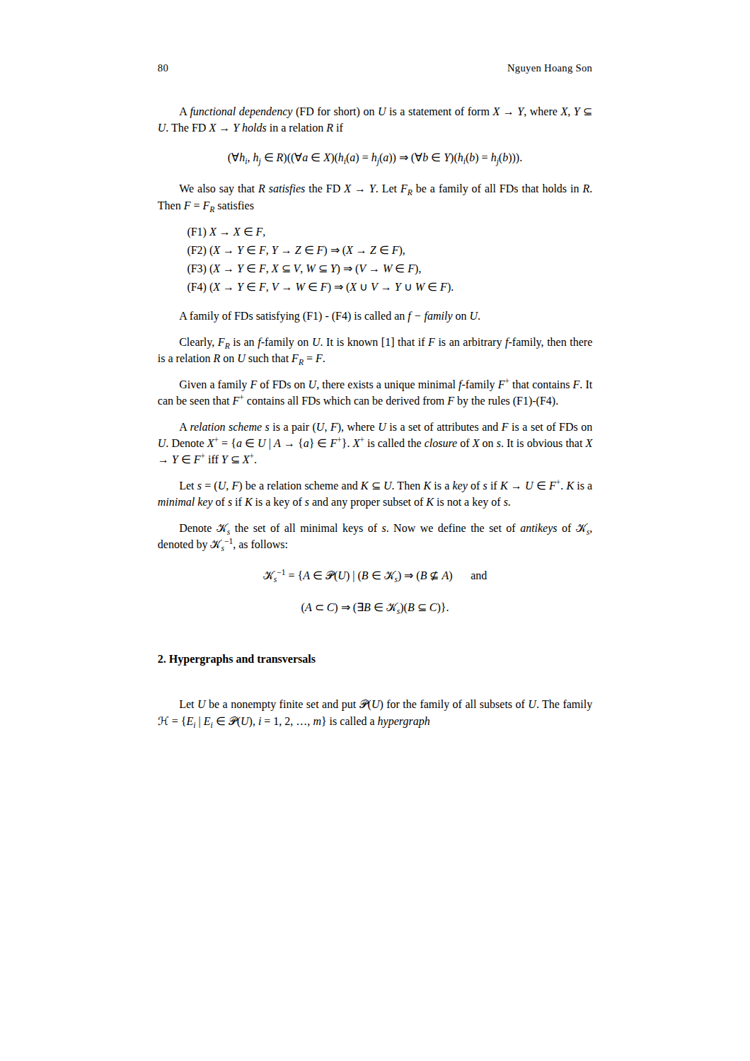80 Nguyen Hoang Son
A functional dependency (FD for short) on U is a statement of form X → Y, where X, Y ⊆ U. The FD X → Y holds in a relation R if
(∀hi, hj ∈ R)((∀a ∈ X)(hi(a) = hj(a)) ⇒ (∀b ∈ Y)(hi(b) = hj(b))).
We also say that R satisfies the FD X → Y. Let FR be a family of all FDs that holds in R. Then F = FR satisfies
(F1) X → X ∈ F,
(F2) (X → Y ∈ F, Y → Z ∈ F) ⇒ (X → Z ∈ F),
(F3) (X → Y ∈ F, X ⊆ V, W ⊆ Y) ⇒ (V → W ∈ F),
(F4) (X → Y ∈ F, V → W ∈ F) ⇒ (X ∪ V → Y ∪ W ∈ F).
A family of FDs satisfying (F1) - (F4) is called an f − family on U.
Clearly, FR is an f-family on U. It is known [1] that if F is an arbitrary f-family, then there is a relation R on U such that FR = F.
Given a family F of FDs on U, there exists a unique minimal f-family F+ that contains F. It can be seen that F+ contains all FDs which can be derived from F by the rules (F1)-(F4).
A relation scheme s is a pair (U, F), where U is a set of attributes and F is a set of FDs on U. Denote X+ = {a ∈ U | A → {a} ∈ F+}. X+ is called the closure of X on s. It is obvious that X → Y ∈ F+ iff Y ⊆ X+.
Let s = (U, F) be a relation scheme and K ⊆ U. Then K is a key of s if K → U ∈ F+. K is a minimal key of s if K is a key of s and any proper subset of K is not a key of s.
Denote 𝒦s the set of all minimal keys of s. Now we define the set of antikeys of 𝒦s, denoted by 𝒦s−1, as follows:
𝒦s−1 = {A ∈ 𝒫(U) | (B ∈ 𝒦s) ⇒ (B ⊈ A) and
(A ⊂ C) ⇒ (∃B ∈ 𝒦s)(B ⊆ C)}.
2. Hypergraphs and transversals
Let U be a nonempty finite set and put 𝒫(U) for the family of all subsets of U. The family ℋ = {Ei | Ei ∈ 𝒫(U), i = 1, 2, …, m} is called a hypergraph